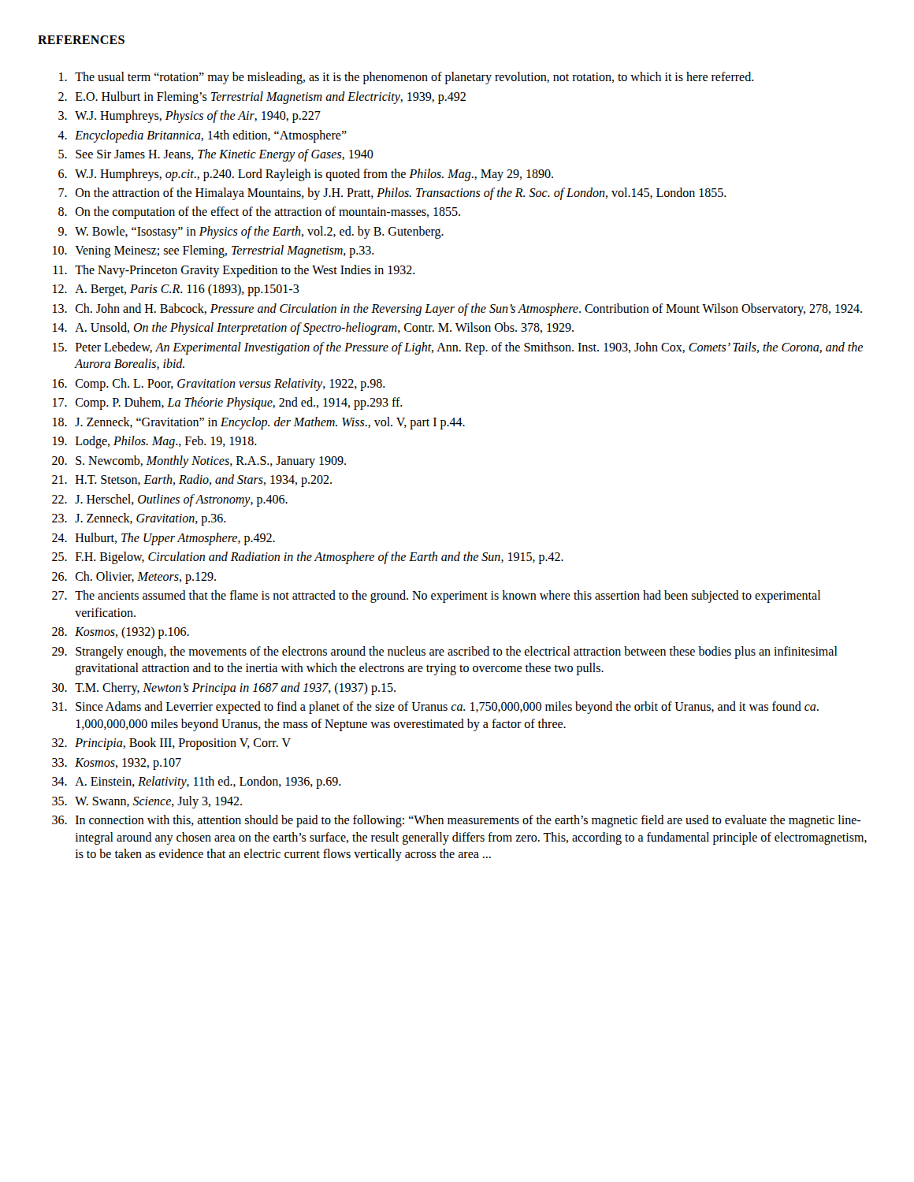REFERENCES
The usual term “rotation” may be misleading, as it is the phenomenon of planetary revolution, not rotation, to which it is here referred.
E.O. Hulburt in Fleming’s Terrestrial Magnetism and Electricity, 1939, p.492
W.J. Humphreys, Physics of the Air, 1940, p.227
Encyclopedia Britannica, 14th edition, “Atmosphere”
See Sir James H. Jeans, The Kinetic Energy of Gases, 1940
W.J. Humphreys, op.cit., p.240. Lord Rayleigh is quoted from the Philos. Mag., May 29, 1890.
On the attraction of the Himalaya Mountains, by J.H. Pratt, Philos. Transactions of the R. Soc. of London, vol.145, London 1855.
On the computation of the effect of the attraction of mountain-masses, 1855.
W. Bowle, “Isostasy” in Physics of the Earth, vol.2, ed. by B. Gutenberg.
Vening Meinesz; see Fleming, Terrestrial Magnetism, p.33.
The Navy-Princeton Gravity Expedition to the West Indies in 1932.
A. Berget, Paris C.R. 116 (1893), pp.1501-3
Ch. John and H. Babcock, Pressure and Circulation in the Reversing Layer of the Sun’s Atmosphere. Contribution of Mount Wilson Observatory, 278, 1924.
A. Unsold, On the Physical Interpretation of Spectro-heliogram, Contr. M. Wilson Obs. 378, 1929.
Peter Lebedew, An Experimental Investigation of the Pressure of Light, Ann. Rep. of the Smithson. Inst. 1903, John Cox, Comets’ Tails, the Corona, and the Aurora Borealis, ibid.
Comp. Ch. L. Poor, Gravitation versus Relativity, 1922, p.98.
Comp. P. Duhem, La Théorie Physique, 2nd ed., 1914, pp.293 ff.
J. Zenneck, “Gravitation” in Encyclop. der Mathem. Wiss., vol. V, part I p.44.
Lodge, Philos. Mag., Feb. 19, 1918.
S. Newcomb, Monthly Notices, R.A.S., January 1909.
H.T. Stetson, Earth, Radio, and Stars, 1934, p.202.
J. Herschel, Outlines of Astronomy, p.406.
J. Zenneck, Gravitation, p.36.
Hulburt, The Upper Atmosphere, p.492.
F.H. Bigelow, Circulation and Radiation in the Atmosphere of the Earth and the Sun, 1915, p.42.
Ch. Olivier, Meteors, p.129.
The ancients assumed that the flame is not attracted to the ground. No experiment is known where this assertion had been subjected to experimental verification.
Kosmos, (1932) p.106.
Strangely enough, the movements of the electrons around the nucleus are ascribed to the electrical attraction between these bodies plus an infinitesimal gravitational attraction and to the inertia with which the electrons are trying to overcome these two pulls.
T.M. Cherry, Newton’s Principa in 1687 and 1937, (1937) p.15.
Since Adams and Leverrier expected to find a planet of the size of Uranus ca. 1,750,000,000 miles beyond the orbit of Uranus, and it was found ca. 1,000,000,000 miles beyond Uranus, the mass of Neptune was overestimated by a factor of three.
Principia, Book III, Proposition V, Corr. V
Kosmos, 1932, p.107
A. Einstein, Relativity, 11th ed., London, 1936, p.69.
W. Swann, Science, July 3, 1942.
In connection with this, attention should be paid to the following: “When measurements of the earth’s magnetic field are used to evaluate the magnetic line-integral around any chosen area on the earth’s surface, the result generally differs from zero. This, according to a fundamental principle of electromagnetism, is to be taken as evidence that an electric current flows vertically across the area ...